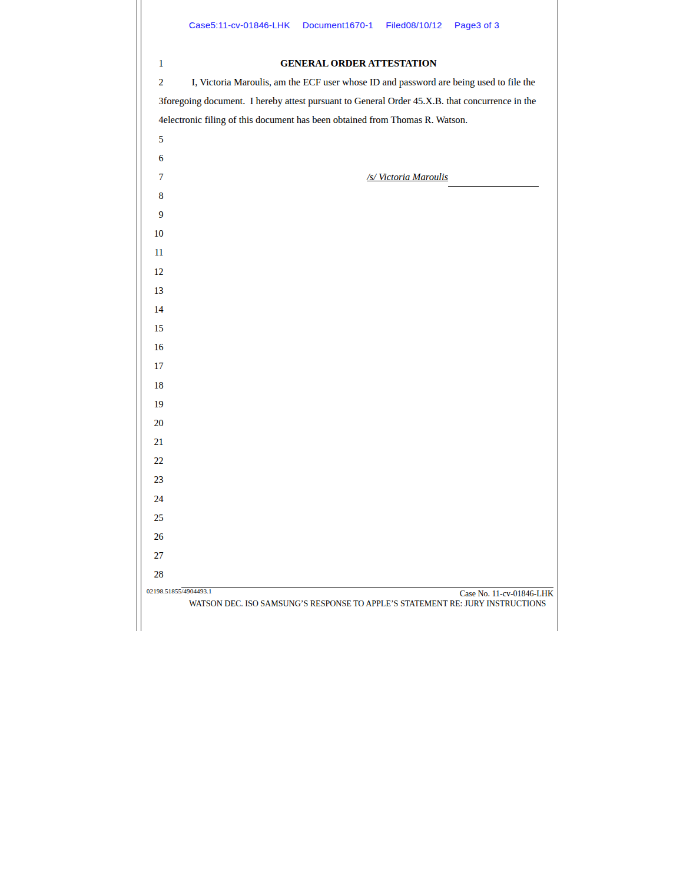Case5:11-cv-01846-LHK Document1670-1 Filed08/10/12 Page3 of 3
| 1 | GENERAL ORDER ATTESTATION |
| 2 | I, Victoria Maroulis, am the ECF user whose ID and password are being used to file the |
| 3 | foregoing document. I hereby attest pursuant to General Order 45.X.B. that concurrence in the |
| 4 | electronic filing of this document has been obtained from Thomas R. Watson. |
| 5 | |
| 6 | |
| 7 | /s/ Victoria Maroulis |
| 8 | |
| 9 | |
| 10 | |
| 11 | |
| 12 | |
| 13 | |
| 14 | |
| 15 | |
| 16 | |
| 17 | |
| 18 | |
| 19 | |
| 20 | |
| 21 | |
| 22 | |
| 23 | |
| 24 | |
| 25 | |
| 26 | |
| 27 | |
| 28 | |
02198.51855/4904493.1
Case No. 11-cv-01846-LHK
WATSON DEC. ISO SAMSUNG’S RESPONSE TO APPLE’S STATEMENT RE: JURY INSTRUCTIONS